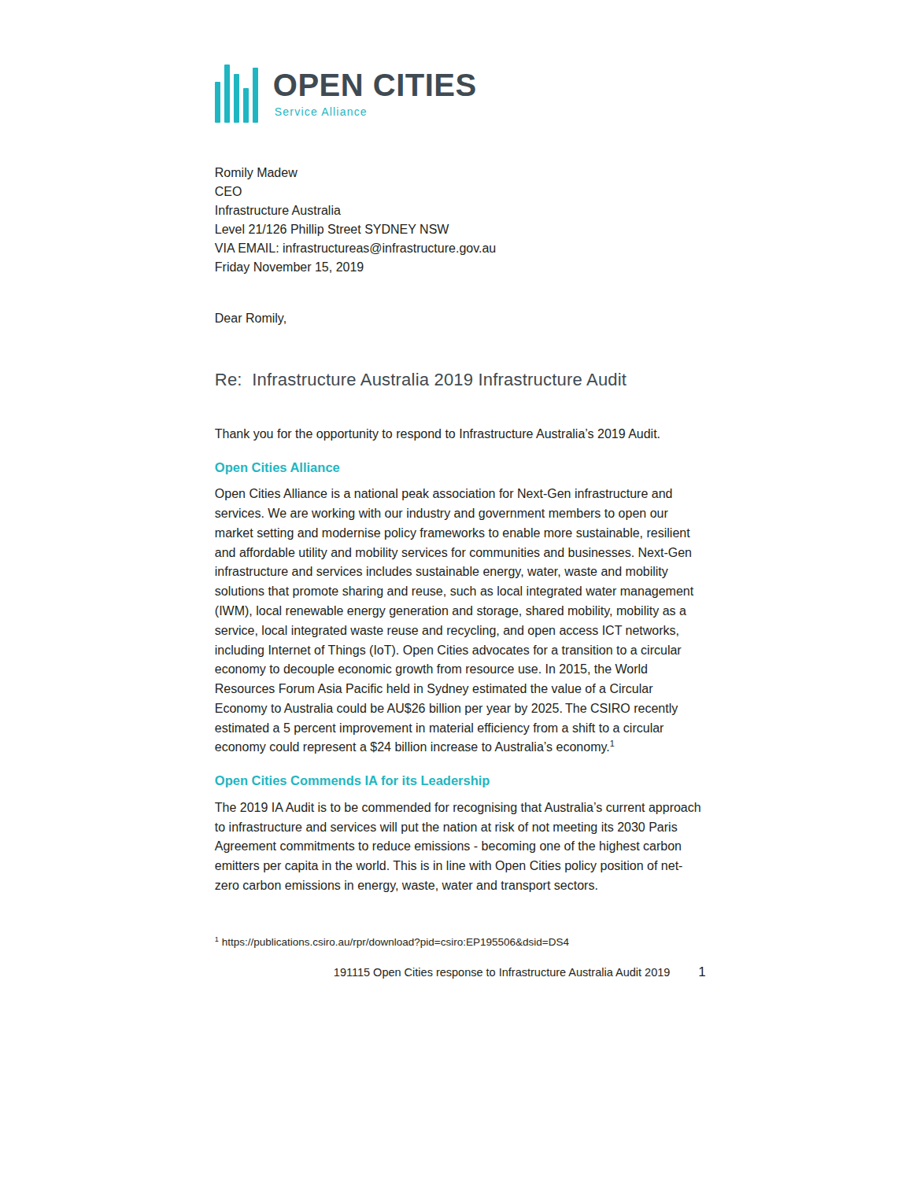OPEN CITIES
Service Alliance
Romily Madew
CEO
Infrastructure Australia
Level 21/126 Phillip Street SYDNEY NSW
VIA EMAIL: infrastructureas@infrastructure.gov.au
Friday November 15, 2019
Dear Romily,
Re: Infrastructure Australia 2019 Infrastructure Audit
Thank you for the opportunity to respond to Infrastructure Australia’s 2019 Audit.
Open Cities Alliance
Open Cities Alliance is a national peak association for Next-Gen infrastructure and services. We are working with our industry and government members to open our market setting and modernise policy frameworks to enable more sustainable, resilient and affordable utility and mobility services for communities and businesses. Next-Gen infrastructure and services includes sustainable energy, water, waste and mobility solutions that promote sharing and reuse, such as local integrated water management (IWM), local renewable energy generation and storage, shared mobility, mobility as a service, local integrated waste reuse and recycling, and open access ICT networks, including Internet of Things (IoT). Open Cities advocates for a transition to a circular economy to decouple economic growth from resource use. In 2015, the World Resources Forum Asia Pacific held in Sydney estimated the value of a Circular Economy to Australia could be AU$26 billion per year by 2025. The CSIRO recently estimated a 5 percent improvement in material efficiency from a shift to a circular economy could represent a $24 billion increase to Australia’s economy.1
Open Cities Commends IA for its Leadership
The 2019 IA Audit is to be commended for recognising that Australia’s current approach to infrastructure and services will put the nation at risk of not meeting its 2030 Paris Agreement commitments to reduce emissions - becoming one of the highest carbon emitters per capita in the world. This is in line with Open Cities policy position of net-zero carbon emissions in energy, waste, water and transport sectors.
1 https://publications.csiro.au/rpr/download?pid=csiro:EP195506&dsid=DS4
191115 Open Cities response to Infrastructure Australia Audit 2019
1